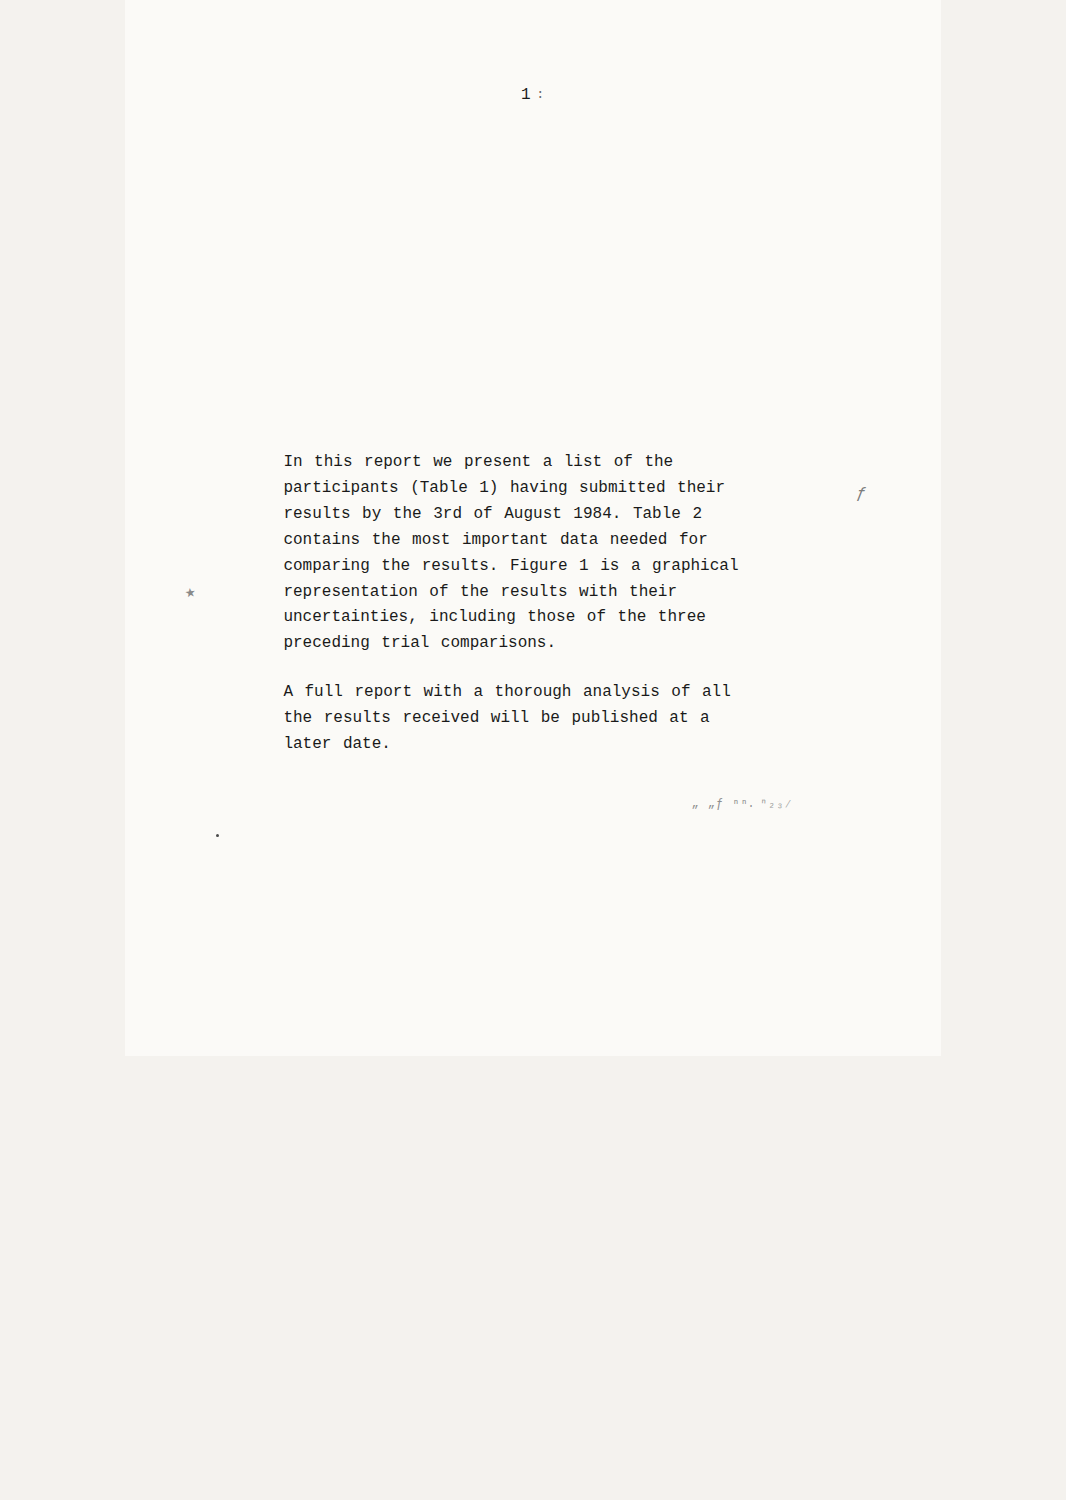1:
ƒ
★
In this report we present a list of the participants (Table 1) having submitted their results by the 3rd of August 1984. Table 2 contains the most important data needed for comparing the results. Figure 1 is a graphical representation of the results with their uncertainties, including those of the three preceding trial comparisons.
A full report with a thorough analysis of all the results received will be published at a later date.
„ „ƒ ⁿⁿ․ⁿ₂₃⁄